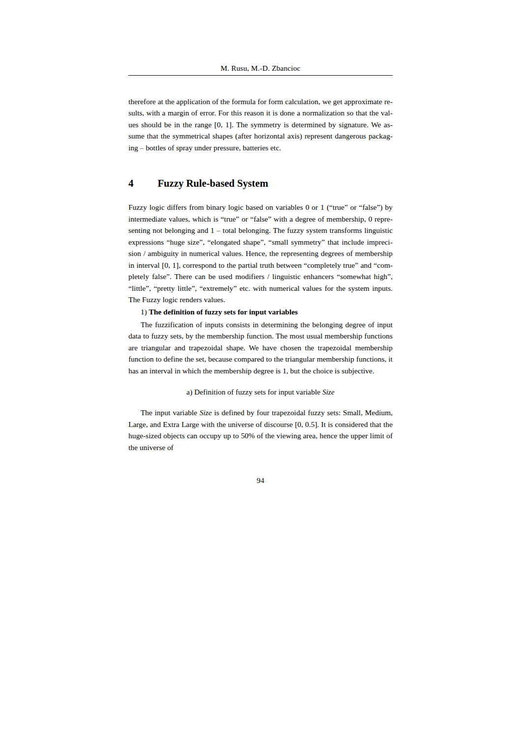M. Rusu, M.-D. Zbancioc
therefore at the application of the formula for form calculation, we get approximate results, with a margin of error. For this reason it is done a normalization so that the values should be in the range [0, 1]. The symmetry is determined by signature. We assume that the symmetrical shapes (after horizontal axis) represent dangerous packaging – bottles of spray under pressure, batteries etc.
4 Fuzzy Rule-based System
Fuzzy logic differs from binary logic based on variables 0 or 1 (“true” or “false”) by intermediate values, which is “true” or “false” with a degree of membership, 0 representing not belonging and 1 – total belonging. The fuzzy system transforms linguistic expressions “huge size”, “elongated shape”, “small symmetry” that include imprecision / ambiguity in numerical values. Hence, the representing degrees of membership in interval [0, 1], correspond to the partial truth between “completely true” and “completely false”. There can be used modifiers / linguistic enhancers “somewhat high”, “little”, “pretty little”, “extremely” etc. with numerical values for the system inputs. The Fuzzy logic renders values.
1) The definition of fuzzy sets for input variables
The fuzzification of inputs consists in determining the belonging degree of input data to fuzzy sets, by the membership function. The most usual membership functions are triangular and trapezoidal shape. We have chosen the trapezoidal membership function to define the set, because compared to the triangular membership functions, it has an interval in which the membership degree is 1, but the choice is subjective.
a) Definition of fuzzy sets for input variable Size
The input variable Size is defined by four trapezoidal fuzzy sets: Small, Medium, Large, and Extra Large with the universe of discourse [0, 0.5]. It is considered that the huge-sized objects can occupy up to 50% of the viewing area, hence the upper limit of the universe of
94